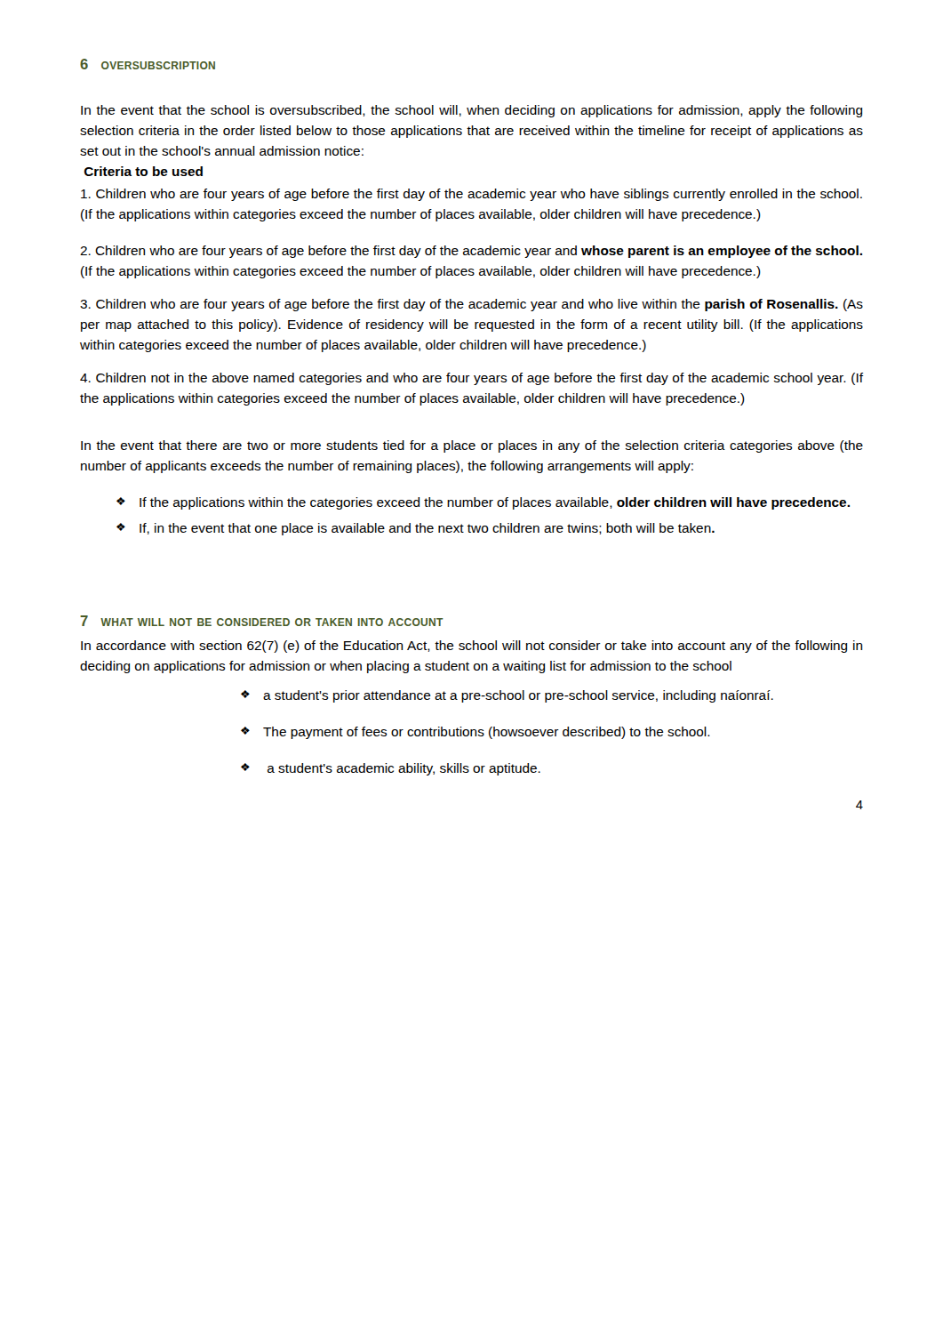6 OVERSUBSCRIPTION
In the event that the school is oversubscribed, the school will, when deciding on applications for admission, apply the following selection criteria in the order listed below to those applications that are received within the timeline for receipt of applications as set out in the school's annual admission notice:
Criteria to be used
1. Children who are four years of age before the first day of the academic year who have siblings currently enrolled in the school. (If the applications within categories exceed the number of places available, older children will have precedence.)
2. Children who are four years of age before the first day of the academic year and whose parent is an employee of the school. (If the applications within categories exceed the number of places available, older children will have precedence.)
3. Children who are four years of age before the first day of the academic year and who live within the parish of Rosenallis. (As per map attached to this policy). Evidence of residency will be requested in the form of a recent utility bill. (If the applications within categories exceed the number of places available, older children will have precedence.)
4. Children not in the above named categories and who are four years of age before the first day of the academic school year. (If the applications within categories exceed the number of places available, older children will have precedence.)
In the event that there are two or more students tied for a place or places in any of the selection criteria categories above (the number of applicants exceeds the number of remaining places), the following arrangements will apply:
If the applications within the categories exceed the number of places available, older children will have precedence.
If, in the event that one place is available and the next two children are twins; both will be taken.
7 WHAT WILL NOT BE CONSIDERED OR TAKEN INTO ACCOUNT
In accordance with section 62(7) (e) of the Education Act, the school will not consider or take into account any of the following in deciding on applications for admission or when placing a student on a waiting list for admission to the school
a student's prior attendance at a pre-school or pre-school service, including naíonraí.
The payment of fees or contributions (howsoever described) to the school.
a student's academic ability, skills or aptitude.
4